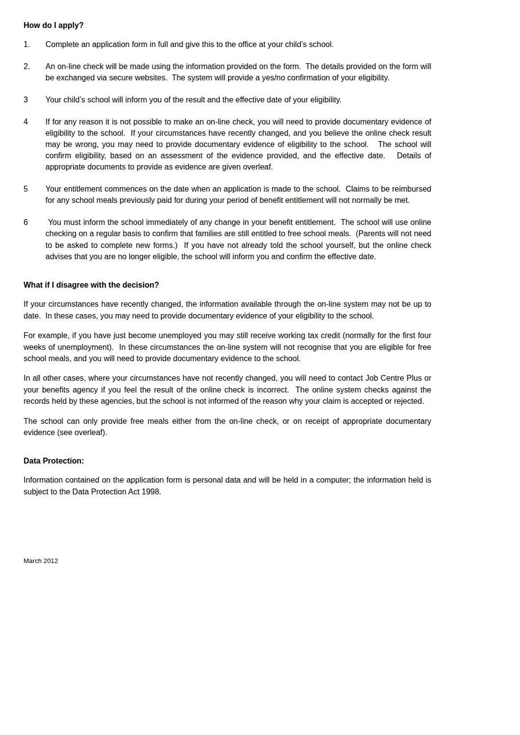How do I apply?
1. Complete an application form in full and give this to the office at your child’s school.
2. An on-line check will be made using the information provided on the form. The details provided on the form will be exchanged via secure websites. The system will provide a yes/no confirmation of your eligibility.
3 Your child’s school will inform you of the result and the effective date of your eligibility.
4 If for any reason it is not possible to make an on-line check, you will need to provide documentary evidence of eligibility to the school. If your circumstances have recently changed, and you believe the online check result may be wrong, you may need to provide documentary evidence of eligibility to the school. The school will confirm eligibility, based on an assessment of the evidence provided, and the effective date. Details of appropriate documents to provide as evidence are given overleaf.
5 Your entitlement commences on the date when an application is made to the school. Claims to be reimbursed for any school meals previously paid for during your period of benefit entitlement will not normally be met.
6 You must inform the school immediately of any change in your benefit entitlement. The school will use online checking on a regular basis to confirm that families are still entitled to free school meals. (Parents will not need to be asked to complete new forms.) If you have not already told the school yourself, but the online check advises that you are no longer eligible, the school will inform you and confirm the effective date.
What if I disagree with the decision?
If your circumstances have recently changed, the information available through the on-line system may not be up to date. In these cases, you may need to provide documentary evidence of your eligibility to the school.
For example, if you have just become unemployed you may still receive working tax credit (normally for the first four weeks of unemployment). In these circumstances the on-line system will not recognise that you are eligible for free school meals, and you will need to provide documentary evidence to the school.
In all other cases, where your circumstances have not recently changed, you will need to contact Job Centre Plus or your benefits agency if you feel the result of the online check is incorrect. The online system checks against the records held by these agencies, but the school is not informed of the reason why your claim is accepted or rejected.
The school can only provide free meals either from the on-line check, or on receipt of appropriate documentary evidence (see overleaf).
Data Protection:
Information contained on the application form is personal data and will be held in a computer; the information held is subject to the Data Protection Act 1998.
March 2012